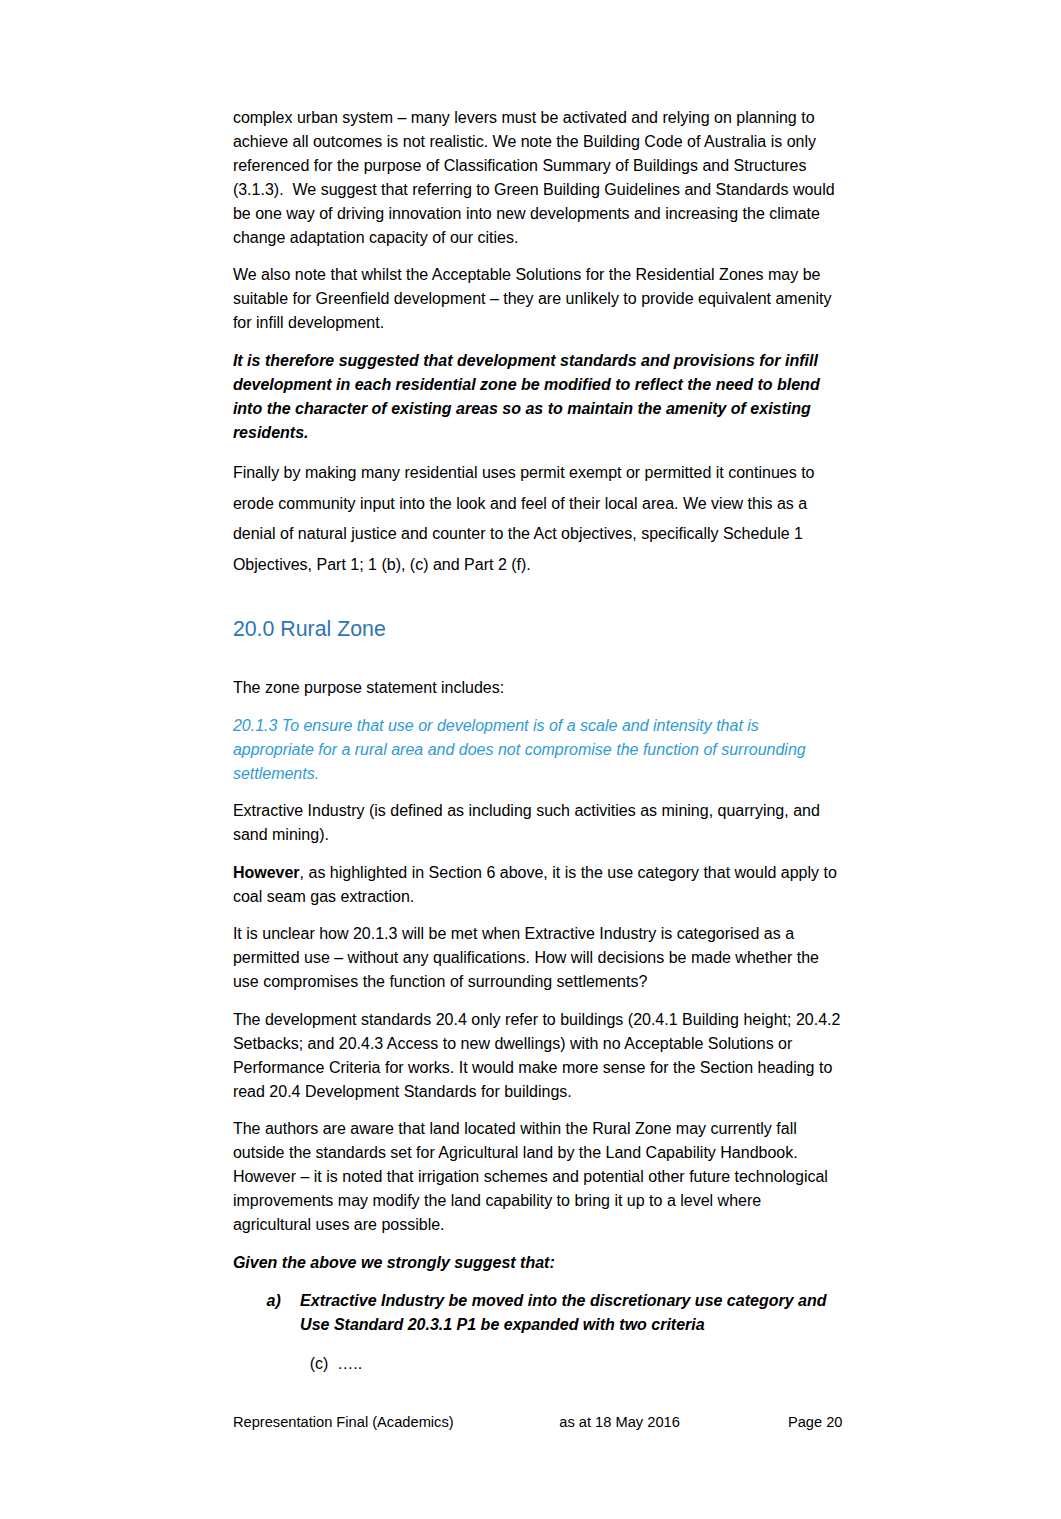complex urban system – many levers must be activated and relying on planning to achieve all outcomes is not realistic. We note the Building Code of Australia is only referenced for the purpose of Classification Summary of Buildings and Structures (3.1.3). We suggest that referring to Green Building Guidelines and Standards would be one way of driving innovation into new developments and increasing the climate change adaptation capacity of our cities.
We also note that whilst the Acceptable Solutions for the Residential Zones may be suitable for Greenfield development – they are unlikely to provide equivalent amenity for infill development.
It is therefore suggested that development standards and provisions for infill development in each residential zone be modified to reflect the need to blend into the character of existing areas so as to maintain the amenity of existing residents.
Finally by making many residential uses permit exempt or permitted it continues to erode community input into the look and feel of their local area. We view this as a denial of natural justice and counter to the Act objectives, specifically Schedule 1 Objectives, Part 1; 1 (b), (c) and Part 2 (f).
20.0 Rural Zone
The zone purpose statement includes:
20.1.3 To ensure that use or development is of a scale and intensity that is appropriate for a rural area and does not compromise the function of surrounding settlements.
Extractive Industry (is defined as including such activities as mining, quarrying, and sand mining).
However, as highlighted in Section 6 above, it is the use category that would apply to coal seam gas extraction.
It is unclear how 20.1.3 will be met when Extractive Industry is categorised as a permitted use – without any qualifications. How will decisions be made whether the use compromises the function of surrounding settlements?
The development standards 20.4 only refer to buildings (20.4.1 Building height; 20.4.2 Setbacks; and 20.4.3 Access to new dwellings) with no Acceptable Solutions or Performance Criteria for works. It would make more sense for the Section heading to read 20.4 Development Standards for buildings.
The authors are aware that land located within the Rural Zone may currently fall outside the standards set for Agricultural land by the Land Capability Handbook. However – it is noted that irrigation schemes and potential other future technological improvements may modify the land capability to bring it up to a level where agricultural uses are possible.
Given the above we strongly suggest that:
a) Extractive Industry be moved into the discretionary use category and Use Standard 20.3.1 P1 be expanded with two criteria
(c) …..
Representation Final (Academics)
as at 18 May 2016
Page 20